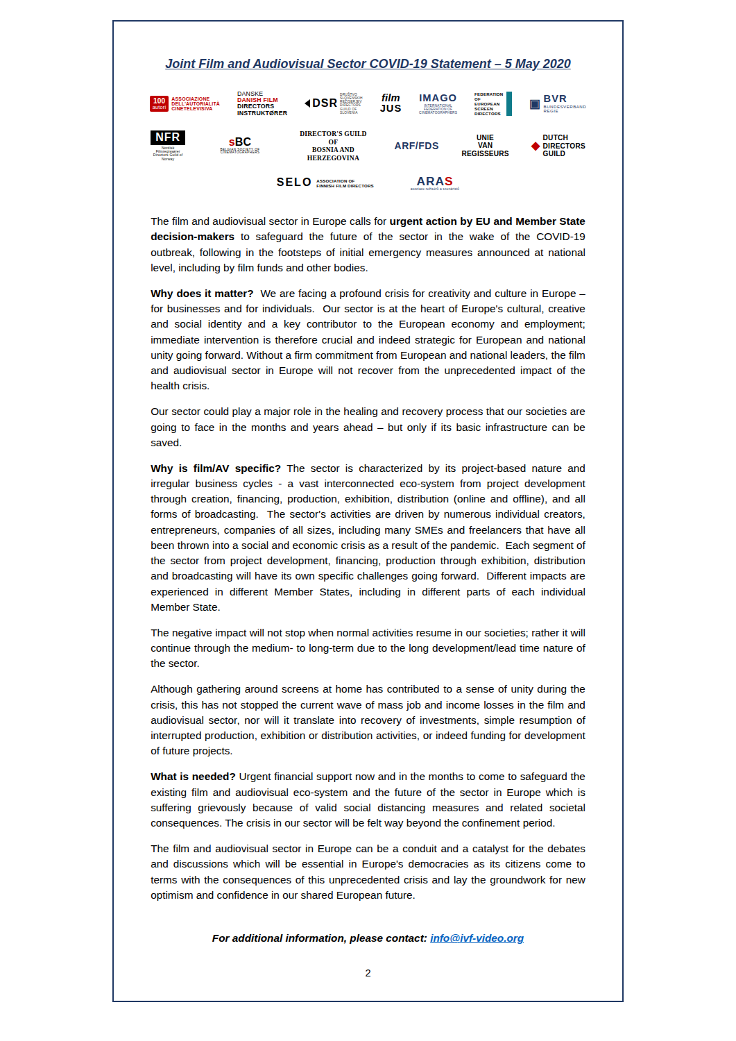Joint Film and Audiovisual Sector COVID-19 Statement – 5 May 2020
100autori
ASSOCIAZIONE
DELL'AUTORIALITÀ
CINETELEVISIVA
DANSKE
DANISH FILM DIRECTORS
INSTRUKTØRER
DSR
DRUŠTVO
SLOVENSKIH
REŽISERJEV
DIRECTORS
GUILD OF
SLOVENIA
film
JUS
IMAGO
INTERNATIONAL FEDERATION OF CINEMATOGRAPHERS
FEDERATION OF
EUROPEAN
SCREEN
DIRECTORS
▣
BVR
BUNDESVERBAND REGIE
NFR
Nordisk Filmregissører
Directors Guild of Norway
s BC
BELGIAN SOCIETY OF CINEMATOGRAPHERS
DIRECTOR'S GUILD OF
BOSNIA AND HERZEGOVINA
ARF/FDS
UNIE
VAN
REGISSEURS
◆
DUTCH
DIRECTORS
GUILD
SELO
ASSOCIATION OF
FINNISH FILM DIRECTORS
ARAS
asociace režisérů a scenáristů
The film and audiovisual sector in Europe calls for urgent action by EU and Member State decision-makers to safeguard the future of the sector in the wake of the COVID-19 outbreak, following in the footsteps of initial emergency measures announced at national level, including by film funds and other bodies.
Why does it matter? We are facing a profound crisis for creativity and culture in Europe – for businesses and for individuals. Our sector is at the heart of Europe's cultural, creative and social identity and a key contributor to the European economy and employment; immediate intervention is therefore crucial and indeed strategic for European and national unity going forward. Without a firm commitment from European and national leaders, the film and audiovisual sector in Europe will not recover from the unprecedented impact of the health crisis.
Our sector could play a major role in the healing and recovery process that our societies are going to face in the months and years ahead – but only if its basic infrastructure can be saved.
Why is film/AV specific? The sector is characterized by its project-based nature and irregular business cycles - a vast interconnected eco-system from project development through creation, financing, production, exhibition, distribution (online and offline), and all forms of broadcasting. The sector's activities are driven by numerous individual creators, entrepreneurs, companies of all sizes, including many SMEs and freelancers that have all been thrown into a social and economic crisis as a result of the pandemic. Each segment of the sector from project development, financing, production through exhibition, distribution and broadcasting will have its own specific challenges going forward. Different impacts are experienced in different Member States, including in different parts of each individual Member State.
The negative impact will not stop when normal activities resume in our societies; rather it will continue through the medium- to long-term due to the long development/lead time nature of the sector.
Although gathering around screens at home has contributed to a sense of unity during the crisis, this has not stopped the current wave of mass job and income losses in the film and audiovisual sector, nor will it translate into recovery of investments, simple resumption of interrupted production, exhibition or distribution activities, or indeed funding for development of future projects.
What is needed? Urgent financial support now and in the months to come to safeguard the existing film and audiovisual eco-system and the future of the sector in Europe which is suffering grievously because of valid social distancing measures and related societal consequences. The crisis in our sector will be felt way beyond the confinement period.
The film and audiovisual sector in Europe can be a conduit and a catalyst for the debates and discussions which will be essential in Europe's democracies as its citizens come to terms with the consequences of this unprecedented crisis and lay the groundwork for new optimism and confidence in our shared European future.
For additional information, please contact: info@ivf-video.org
2